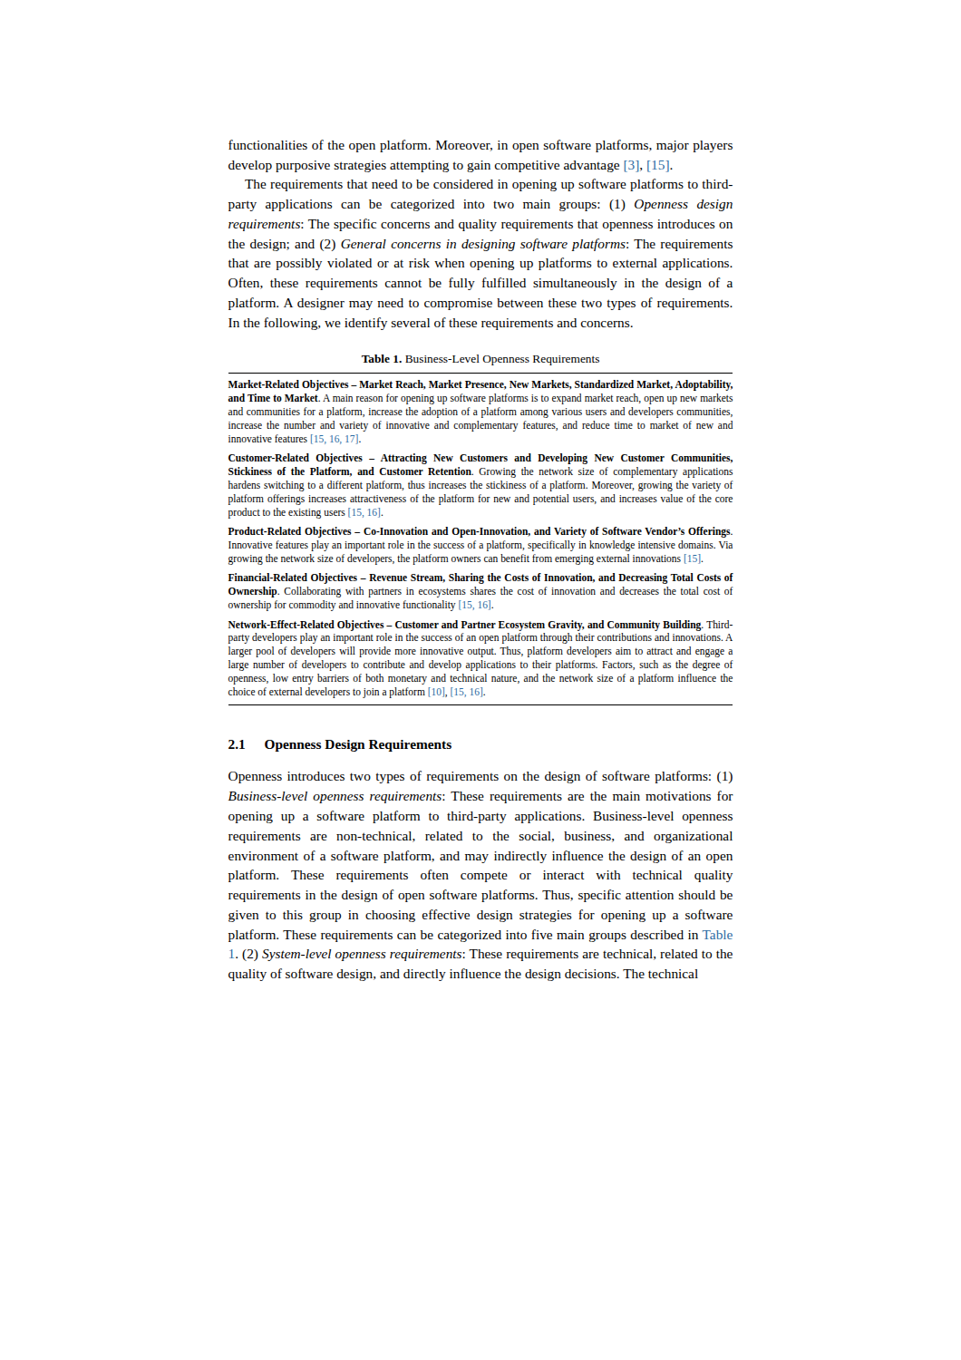functionalities of the open platform. Moreover, in open software platforms, major players develop purposive strategies attempting to gain competitive advantage [3], [15].
The requirements that need to be considered in opening up software platforms to third-party applications can be categorized into two main groups: (1) Openness design requirements: The specific concerns and quality requirements that openness introduces on the design; and (2) General concerns in designing software platforms: The requirements that are possibly violated or at risk when opening up platforms to external applications. Often, these requirements cannot be fully fulfilled simultaneously in the design of a platform. A designer may need to compromise between these two types of requirements. In the following, we identify several of these requirements and concerns.
Table 1. Business-Level Openness Requirements
| Market-Related Objectives – Market Reach, Market Presence, New Markets, Standardized Market, Adoptability, and Time to Market . A main reason for opening up software platforms is to expand market reach, open up new markets and communities for a platform, increase the adoption of a platform among various users and developers communities, increase the number and variety of innovative and complementary features, and reduce time to market of new and innovative features [15, 16, 17] . |
| Customer-Related Objectives – Attracting New Customers and Developing New Customer Communities, Stickiness of the Platform, and Customer Retention . Growing the network size of complementary applications hardens switching to a different platform, thus increases the stickiness of a platform. Moreover, growing the variety of platform offerings increases attractiveness of the platform for new and potential users, and increases value of the core product to the existing users [15, 16] . |
| Product-Related Objectives – Co-Innovation and Open-Innovation, and Variety of Software Vendor’s Offerings . Innovative features play an important role in the success of a platform, specifically in knowledge intensive domains. Via growing the network size of developers, the platform owners can benefit from emerging external innovations [15] . |
| Financial-Related Objectives – Revenue Stream, Sharing the Costs of Innovation, and Decreasing Total Costs of Ownership . Collaborating with partners in ecosystems shares the cost of innovation and decreases the total cost of ownership for commodity and innovative functionality [15, 16] . |
| Network-Effect-Related Objectives – Customer and Partner Ecosystem Gravity, and Community Building . Third-party developers play an important role in the success of an open platform through their contributions and innovations. A larger pool of developers will provide more innovative output. Thus, platform developers aim to attract and engage a large number of developers to contribute and develop applications to their platforms. Factors, such as the degree of openness, low entry barriers of both monetary and technical nature, and the network size of a platform influence the choice of external developers to join a platform [10] , [15, 16] . |
2.1 Openness Design Requirements
Openness introduces two types of requirements on the design of software platforms: (1) Business-level openness requirements: These requirements are the main motivations for opening up a software platform to third-party applications. Business-level openness requirements are non-technical, related to the social, business, and organizational environment of a software platform, and may indirectly influence the design of an open platform. These requirements often compete or interact with technical quality requirements in the design of open software platforms. Thus, specific attention should be given to this group in choosing effective design strategies for opening up a software platform. These requirements can be categorized into five main groups described in Table 1. (2) System-level openness requirements: These requirements are technical, related to the quality of software design, and directly influence the design decisions. The technical